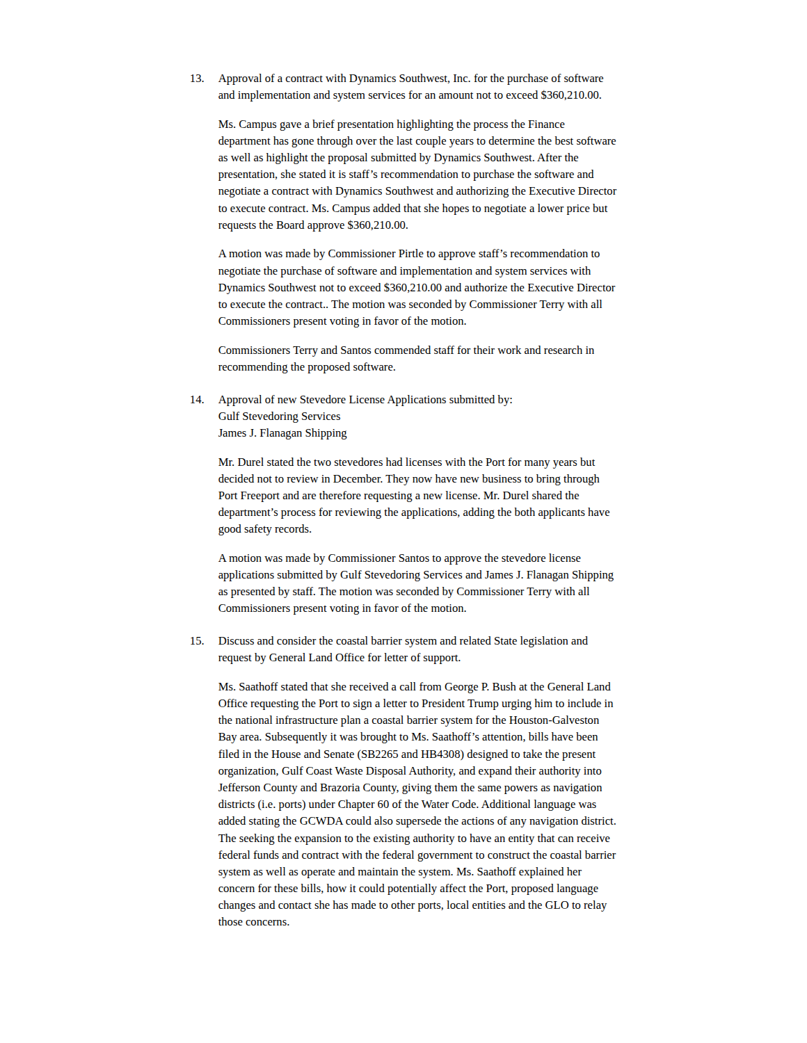13.
Approval of a contract with Dynamics Southwest, Inc. for the purchase of software and implementation and system services for an amount not to exceed $360,210.00.
Ms. Campus gave a brief presentation highlighting the process the Finance department has gone through over the last couple years to determine the best software as well as highlight the proposal submitted by Dynamics Southwest. After the presentation, she stated it is staff’s recommendation to purchase the software and negotiate a contract with Dynamics Southwest and authorizing the Executive Director to execute contract. Ms. Campus added that she hopes to negotiate a lower price but requests the Board approve $360,210.00.
A motion was made by Commissioner Pirtle to approve staff’s recommendation to negotiate the purchase of software and implementation and system services with Dynamics Southwest not to exceed $360,210.00 and authorize the Executive Director to execute the contract.. The motion was seconded by Commissioner Terry with all Commissioners present voting in favor of the motion.
Commissioners Terry and Santos commended staff for their work and research in recommending the proposed software.
14.
Approval of new Stevedore License Applications submitted by:
Gulf Stevedoring Services
James J. Flanagan Shipping
Mr. Durel stated the two stevedores had licenses with the Port for many years but decided not to review in December. They now have new business to bring through Port Freeport and are therefore requesting a new license. Mr. Durel shared the department’s process for reviewing the applications, adding the both applicants have good safety records.
A motion was made by Commissioner Santos to approve the stevedore license applications submitted by Gulf Stevedoring Services and James J. Flanagan Shipping as presented by staff. The motion was seconded by Commissioner Terry with all Commissioners present voting in favor of the motion.
15.
Discuss and consider the coastal barrier system and related State legislation and request by General Land Office for letter of support.
Ms. Saathoff stated that she received a call from George P. Bush at the General Land Office requesting the Port to sign a letter to President Trump urging him to include in the national infrastructure plan a coastal barrier system for the Houston-Galveston Bay area. Subsequently it was brought to Ms. Saathoff’s attention, bills have been filed in the House and Senate (SB2265 and HB4308) designed to take the present organization, Gulf Coast Waste Disposal Authority, and expand their authority into Jefferson County and Brazoria County, giving them the same powers as navigation districts (i.e. ports) under Chapter 60 of the Water Code. Additional language was added stating the GCWDA could also supersede the actions of any navigation district. The seeking the expansion to the existing authority to have an entity that can receive federal funds and contract with the federal government to construct the coastal barrier system as well as operate and maintain the system. Ms. Saathoff explained her concern for these bills, how it could potentially affect the Port, proposed language changes and contact she has made to other ports, local entities and the GLO to relay those concerns.